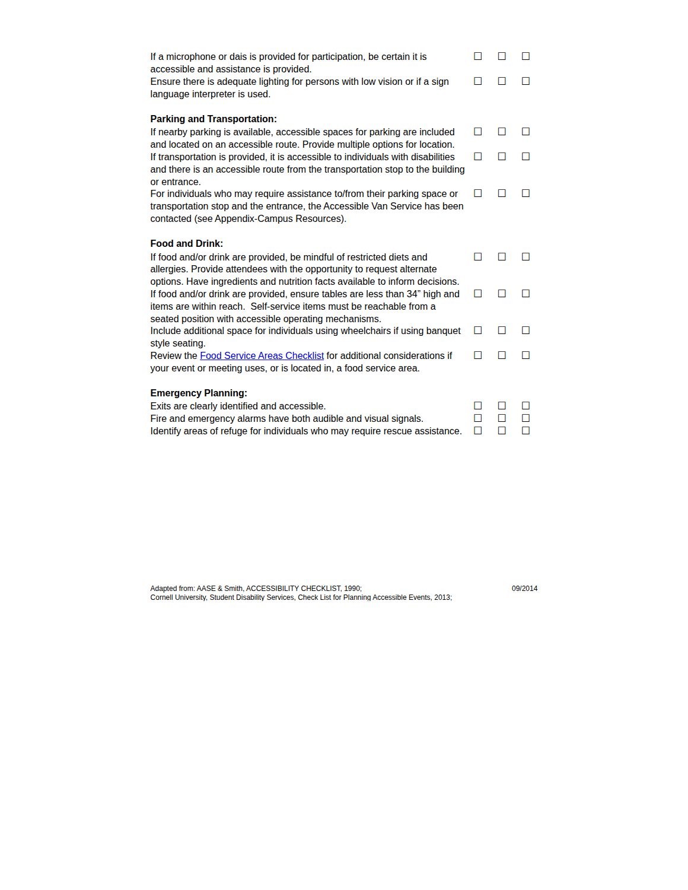| If a microphone or dais is provided for participation, be certain it is accessible and assistance is provided. | ☐ | ☐ | ☐ |
| Ensure there is adequate lighting for persons with low vision or if a sign language interpreter is used. | ☐ | ☐ | ☐ |
| Parking and Transportation: |
| If nearby parking is available, accessible spaces for parking are included and located on an accessible route. Provide multiple options for location. | ☐ | ☐ | ☐ |
| If transportation is provided, it is accessible to individuals with disabilities and there is an accessible route from the transportation stop to the building or entrance. | ☐ | ☐ | ☐ |
| For individuals who may require assistance to/from their parking space or transportation stop and the entrance, the Accessible Van Service has been contacted (see Appendix-Campus Resources). | ☐ | ☐ | ☐ |
| Food and Drink: |
| If food and/or drink are provided, be mindful of restricted diets and allergies. Provide attendees with the opportunity to request alternate options. Have ingredients and nutrition facts available to inform decisions. | ☐ | ☐ | ☐ |
| If food and/or drink are provided, ensure tables are less than 34” high and items are within reach. Self-service items must be reachable from a seated position with accessible operating mechanisms. | ☐ | ☐ | ☐ |
| Include additional space for individuals using wheelchairs if using banquet style seating. | ☐ | ☐ | ☐ |
| Review the Food Service Areas Checklist for additional considerations if your event or meeting uses, or is located in, a food service area. | ☐ | ☐ | ☐ |
| Emergency Planning: |
| Exits are clearly identified and accessible. | ☐ | ☐ | ☐ |
| Fire and emergency alarms have both audible and visual signals. | ☐ | ☐ | ☐ |
| Identify areas of refuge for individuals who may require rescue assistance. | ☐ | ☐ | ☐ |
09/2014 Adapted from: AASE & Smith, ACCESSIBILITY CHECKLIST, 1990;
Cornell University, Student Disability Services, Check List for Planning Accessible Events, 2013;